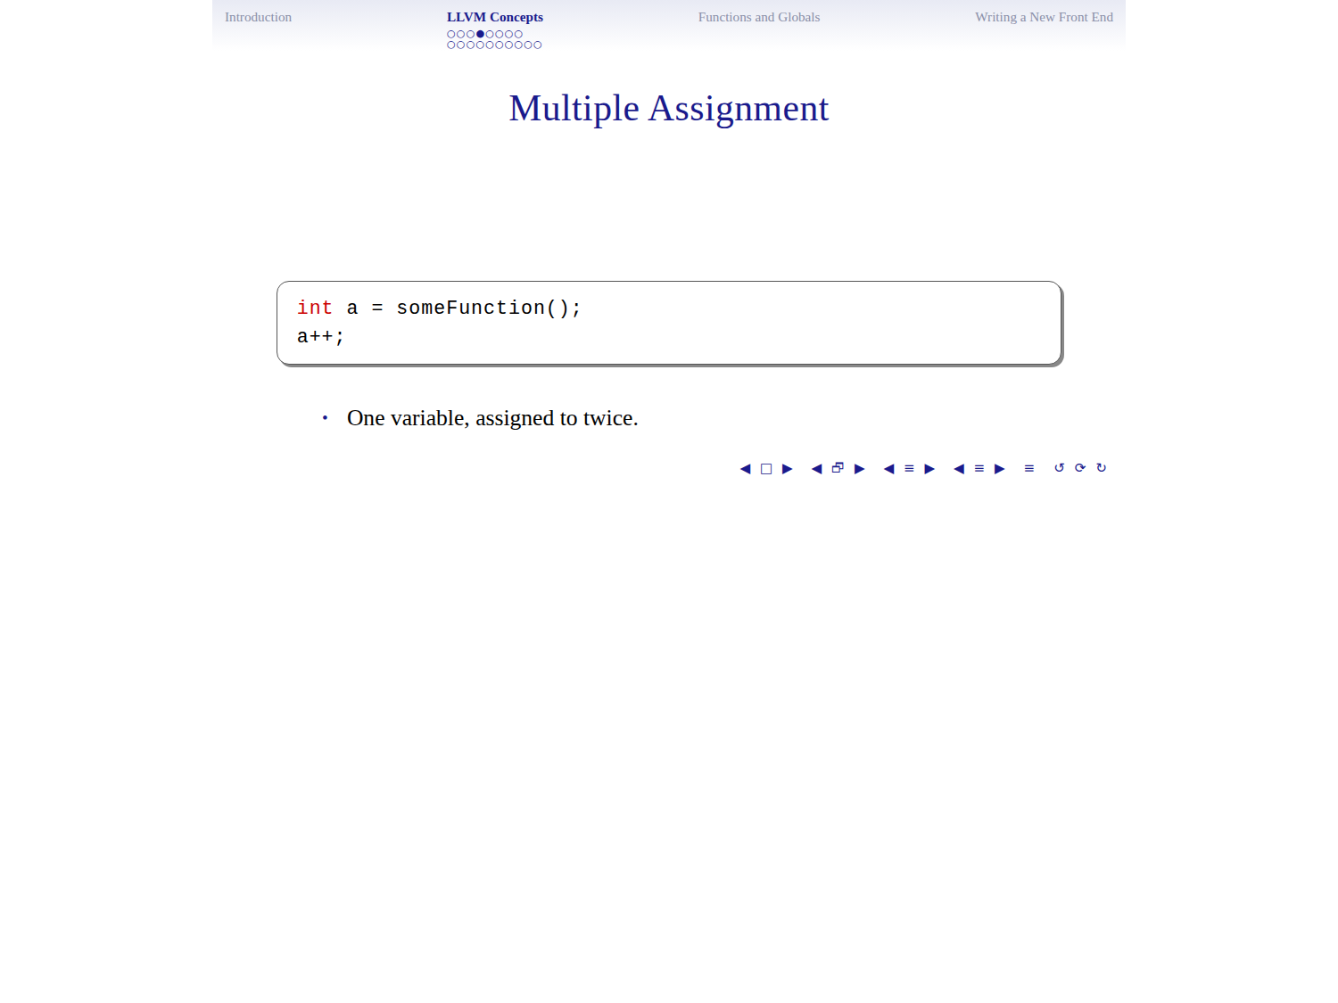Introduction
LLVM Concepts ○○○●○○○○ ○○○○○○○○○○
Functions and Globals Writing a New Front End
Multiple Assignment
int a = someFunction();
a++;
One variable, assigned to twice.
◀ □ ▶ ◀ 🗗 ▶ ◀ ≡ ▶ ◀ ≡ ▶ ≡ ↺ ⟳ ↻